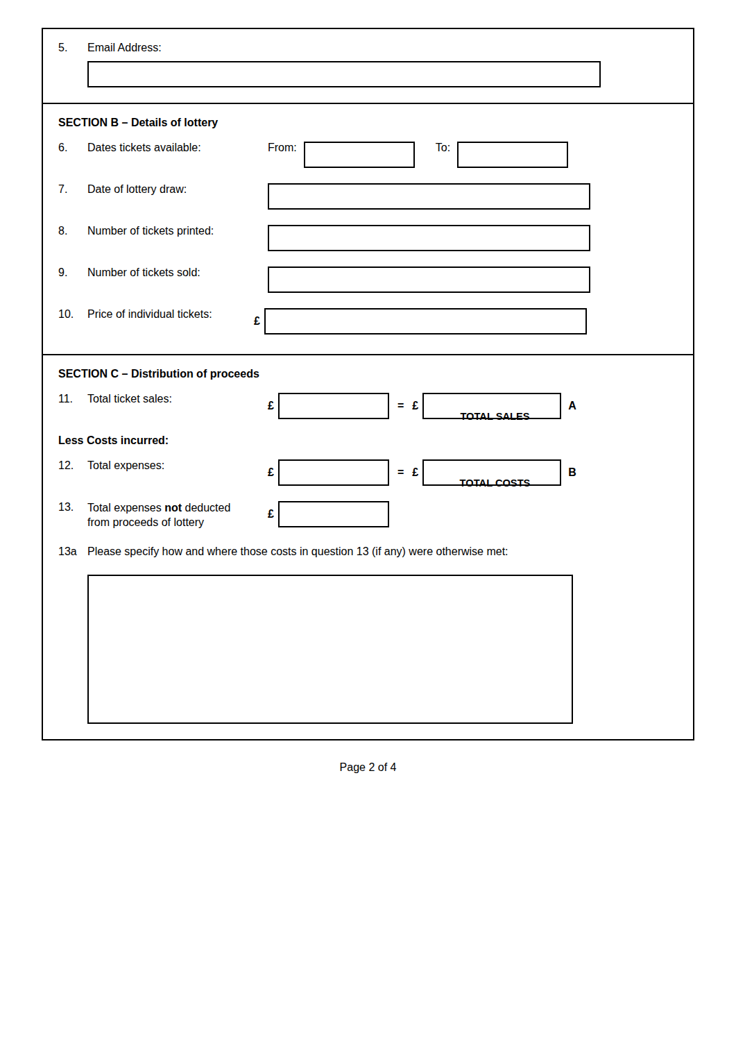5.
Email Address:
SECTION B – Details of lottery
6.
Dates tickets available:
From:
To:
7.
Date of lottery draw:
8.
Number of tickets printed:
9.
Number of tickets sold:
10.
Price of individual tickets:
£
SECTION C – Distribution of proceeds
11.
Total ticket sales:
£
=
£
A
TOTAL SALES
Less Costs incurred:
12.
Total expenses:
£
=
£
B
TOTAL COSTS
13.
Total expenses not deducted
from proceeds of lottery
£
13a
Please specify how and where those costs in question 13 (if any) were otherwise met:
Page 2 of 4